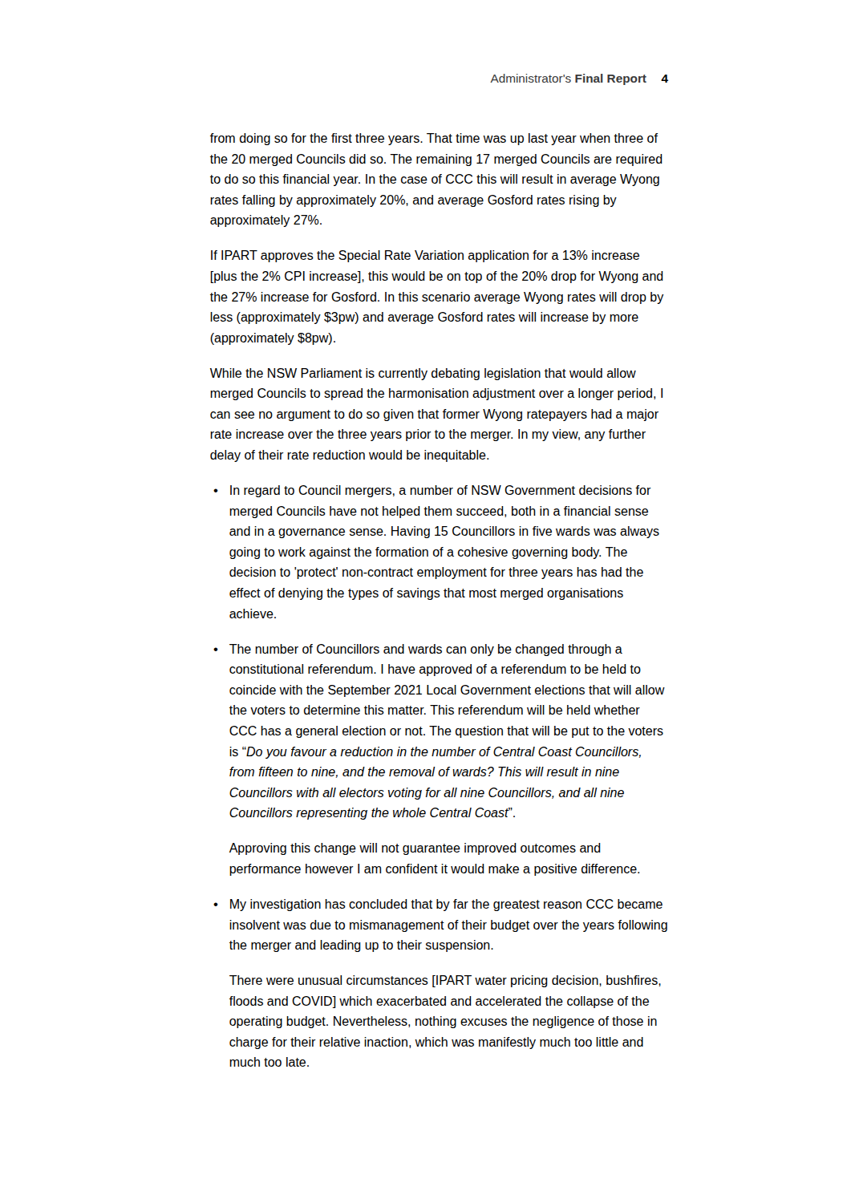Administrator's Final Report 4
from doing so for the first three years. That time was up last year when three of the 20 merged Councils did so. The remaining 17 merged Councils are required to do so this financial year. In the case of CCC this will result in average Wyong rates falling by approximately 20%, and average Gosford rates rising by approximately 27%.
If IPART approves the Special Rate Variation application for a 13% increase [plus the 2% CPI increase], this would be on top of the 20% drop for Wyong and the 27% increase for Gosford. In this scenario average Wyong rates will drop by less (approximately $3pw) and average Gosford rates will increase by more (approximately $8pw).
While the NSW Parliament is currently debating legislation that would allow merged Councils to spread the harmonisation adjustment over a longer period, I can see no argument to do so given that former Wyong ratepayers had a major rate increase over the three years prior to the merger. In my view, any further delay of their rate reduction would be inequitable.
In regard to Council mergers, a number of NSW Government decisions for merged Councils have not helped them succeed, both in a financial sense and in a governance sense. Having 15 Councillors in five wards was always going to work against the formation of a cohesive governing body. The decision to 'protect' non-contract employment for three years has had the effect of denying the types of savings that most merged organisations achieve.
The number of Councillors and wards can only be changed through a constitutional referendum. I have approved of a referendum to be held to coincide with the September 2021 Local Government elections that will allow the voters to determine this matter. This referendum will be held whether CCC has a general election or not. The question that will be put to the voters is “Do you favour a reduction in the number of Central Coast Councillors, from fifteen to nine, and the removal of wards? This will result in nine Councillors with all electors voting for all nine Councillors, and all nine Councillors representing the whole Central Coast”.
Approving this change will not guarantee improved outcomes and performance however I am confident it would make a positive difference.
My investigation has concluded that by far the greatest reason CCC became insolvent was due to mismanagement of their budget over the years following the merger and leading up to their suspension.
There were unusual circumstances [IPART water pricing decision, bushfires, floods and COVID] which exacerbated and accelerated the collapse of the operating budget. Nevertheless, nothing excuses the negligence of those in charge for their relative inaction, which was manifestly much too little and much too late.